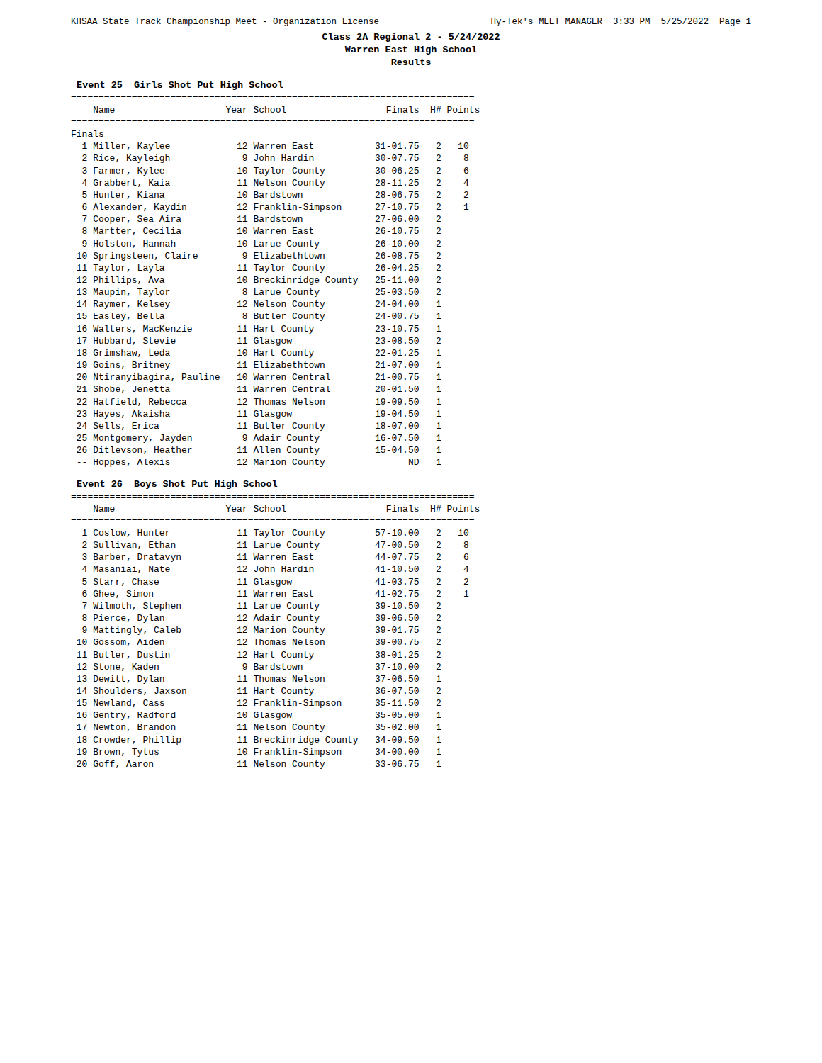KHSAA State Track Championship Meet - Organization License Hy-Tek's MEET MANAGER 3:33 PM 5/25/2022 Page 1
Class 2A Regional 2 - 5/24/2022
Warren East High School
Results
Event 25 Girls Shot Put High School
=========================================================================
    Name                    Year School                  Finals  H# Points
=========================================================================
Finals
  1 Miller, Kaylee            12 Warren East           31-01.75   2   10
  2 Rice, Kayleigh             9 John Hardin           30-07.75   2    8
  3 Farmer, Kylee             10 Taylor County         30-06.25   2    6
  4 Grabbert, Kaia            11 Nelson County         28-11.25   2    4
  5 Hunter, Kiana             10 Bardstown             28-06.75   2    2
  6 Alexander, Kaydin         12 Franklin-Simpson      27-10.75   2    1
  7 Cooper, Sea Aira          11 Bardstown             27-06.00   2
  8 Martter, Cecilia          10 Warren East           26-10.75   2
  9 Holston, Hannah           10 Larue County          26-10.00   2
 10 Springsteen, Claire        9 Elizabethtown         26-08.75   2
 11 Taylor, Layla             11 Taylor County         26-04.25   2
 12 Phillips, Ava             10 Breckinridge County   25-11.00   2
 13 Maupin, Taylor             8 Larue County          25-03.50   2
 14 Raymer, Kelsey            12 Nelson County         24-04.00   1
 15 Easley, Bella              8 Butler County         24-00.75   1
 16 Walters, MacKenzie        11 Hart County           23-10.75   1
 17 Hubbard, Stevie           11 Glasgow               23-08.50   2
 18 Grimshaw, Leda            10 Hart County           22-01.25   1
 19 Goins, Britney            11 Elizabethtown         21-07.00   1
 20 Ntiranyibagira, Pauline   10 Warren Central        21-00.75   1
 21 Shobe, Jenetta            11 Warren Central        20-01.50   1
 22 Hatfield, Rebecca         12 Thomas Nelson         19-09.50   1
 23 Hayes, Akaisha            11 Glasgow               19-04.50   1
 24 Sells, Erica              11 Butler County         18-07.00   1
 25 Montgomery, Jayden         9 Adair County          16-07.50   1
 26 Ditlevson, Heather        11 Allen County          15-04.50   1
 -- Hoppes, Alexis            12 Marion County               ND   1
Event 26 Boys Shot Put High School
=========================================================================
    Name                    Year School                  Finals  H# Points
=========================================================================
  1 Coslow, Hunter            11 Taylor County         57-10.00   2   10
  2 Sullivan, Ethan           11 Larue County          47-00.50   2    8
  3 Barber, Dratavyn          11 Warren East           44-07.75   2    6
  4 Masaniai, Nate            12 John Hardin           41-10.50   2    4
  5 Starr, Chase              11 Glasgow               41-03.75   2    2
  6 Ghee, Simon               11 Warren East           41-02.75   2    1
  7 Wilmoth, Stephen          11 Larue County          39-10.50   2
  8 Pierce, Dylan             12 Adair County          39-06.50   2
  9 Mattingly, Caleb          12 Marion County         39-01.75   2
 10 Gossom, Aiden             12 Thomas Nelson         39-00.75   2
 11 Butler, Dustin            12 Hart County           38-01.25   2
 12 Stone, Kaden               9 Bardstown             37-10.00   2
 13 Dewitt, Dylan             11 Thomas Nelson         37-06.50   1
 14 Shoulders, Jaxson         11 Hart County           36-07.50   2
 15 Newland, Cass             12 Franklin-Simpson      35-11.50   2
 16 Gentry, Radford           10 Glasgow               35-05.00   1
 17 Newton, Brandon           11 Nelson County         35-02.00   1
 18 Crowder, Phillip          11 Breckinridge County   34-09.50   1
 19 Brown, Tytus              10 Franklin-Simpson      34-00.00   1
 20 Goff, Aaron               11 Nelson County         33-06.75   1